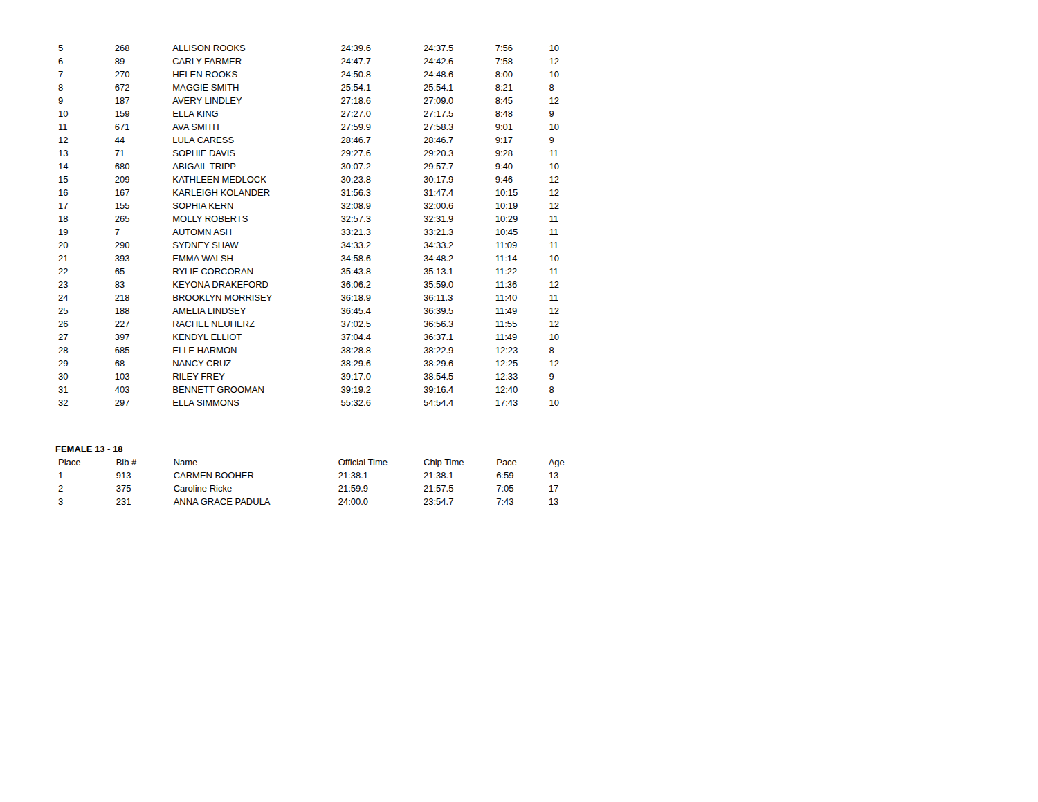| 5 | 268 | ALLISON ROOKS | 24:39.6 | 24:37.5 | 7:56 | 10 |
| 6 | 89 | CARLY FARMER | 24:47.7 | 24:42.6 | 7:58 | 12 |
| 7 | 270 | HELEN ROOKS | 24:50.8 | 24:48.6 | 8:00 | 10 |
| 8 | 672 | MAGGIE SMITH | 25:54.1 | 25:54.1 | 8:21 | 8 |
| 9 | 187 | AVERY LINDLEY | 27:18.6 | 27:09.0 | 8:45 | 12 |
| 10 | 159 | ELLA KING | 27:27.0 | 27:17.5 | 8:48 | 9 |
| 11 | 671 | AVA SMITH | 27:59.9 | 27:58.3 | 9:01 | 10 |
| 12 | 44 | LULA CARESS | 28:46.7 | 28:46.7 | 9:17 | 9 |
| 13 | 71 | SOPHIE DAVIS | 29:27.6 | 29:20.3 | 9:28 | 11 |
| 14 | 680 | ABIGAIL TRIPP | 30:07.2 | 29:57.7 | 9:40 | 10 |
| 15 | 209 | KATHLEEN MEDLOCK | 30:23.8 | 30:17.9 | 9:46 | 12 |
| 16 | 167 | KARLEIGH KOLANDER | 31:56.3 | 31:47.4 | 10:15 | 12 |
| 17 | 155 | SOPHIA KERN | 32:08.9 | 32:00.6 | 10:19 | 12 |
| 18 | 265 | MOLLY ROBERTS | 32:57.3 | 32:31.9 | 10:29 | 11 |
| 19 | 7 | AUTOMN ASH | 33:21.3 | 33:21.3 | 10:45 | 11 |
| 20 | 290 | SYDNEY SHAW | 34:33.2 | 34:33.2 | 11:09 | 11 |
| 21 | 393 | EMMA WALSH | 34:58.6 | 34:48.2 | 11:14 | 10 |
| 22 | 65 | RYLIE CORCORAN | 35:43.8 | 35:13.1 | 11:22 | 11 |
| 23 | 83 | KEYONA DRAKEFORD | 36:06.2 | 35:59.0 | 11:36 | 12 |
| 24 | 218 | BROOKLYN MORRISEY | 36:18.9 | 36:11.3 | 11:40 | 11 |
| 25 | 188 | AMELIA LINDSEY | 36:45.4 | 36:39.5 | 11:49 | 12 |
| 26 | 227 | RACHEL NEUHERZ | 37:02.5 | 36:56.3 | 11:55 | 12 |
| 27 | 397 | KENDYL ELLIOT | 37:04.4 | 36:37.1 | 11:49 | 10 |
| 28 | 685 | ELLE HARMON | 38:28.8 | 38:22.9 | 12:23 | 8 |
| 29 | 68 | NANCY CRUZ | 38:29.6 | 38:29.6 | 12:25 | 12 |
| 30 | 103 | RILEY FREY | 39:17.0 | 38:54.5 | 12:33 | 9 |
| 31 | 403 | BENNETT GROOMAN | 39:19.2 | 39:16.4 | 12:40 | 8 |
| 32 | 297 | ELLA SIMMONS | 55:32.6 | 54:54.4 | 17:43 | 10 |
FEMALE 13 - 18
| Place | Bib # | Name | Official Time | Chip Time | Pace | Age |
| 1 | 913 | CARMEN BOOHER | 21:38.1 | 21:38.1 | 6:59 | 13 |
| 2 | 375 | Caroline Ricke | 21:59.9 | 21:57.5 | 7:05 | 17 |
| 3 | 231 | ANNA GRACE PADULA | 24:00.0 | 23:54.7 | 7:43 | 13 |